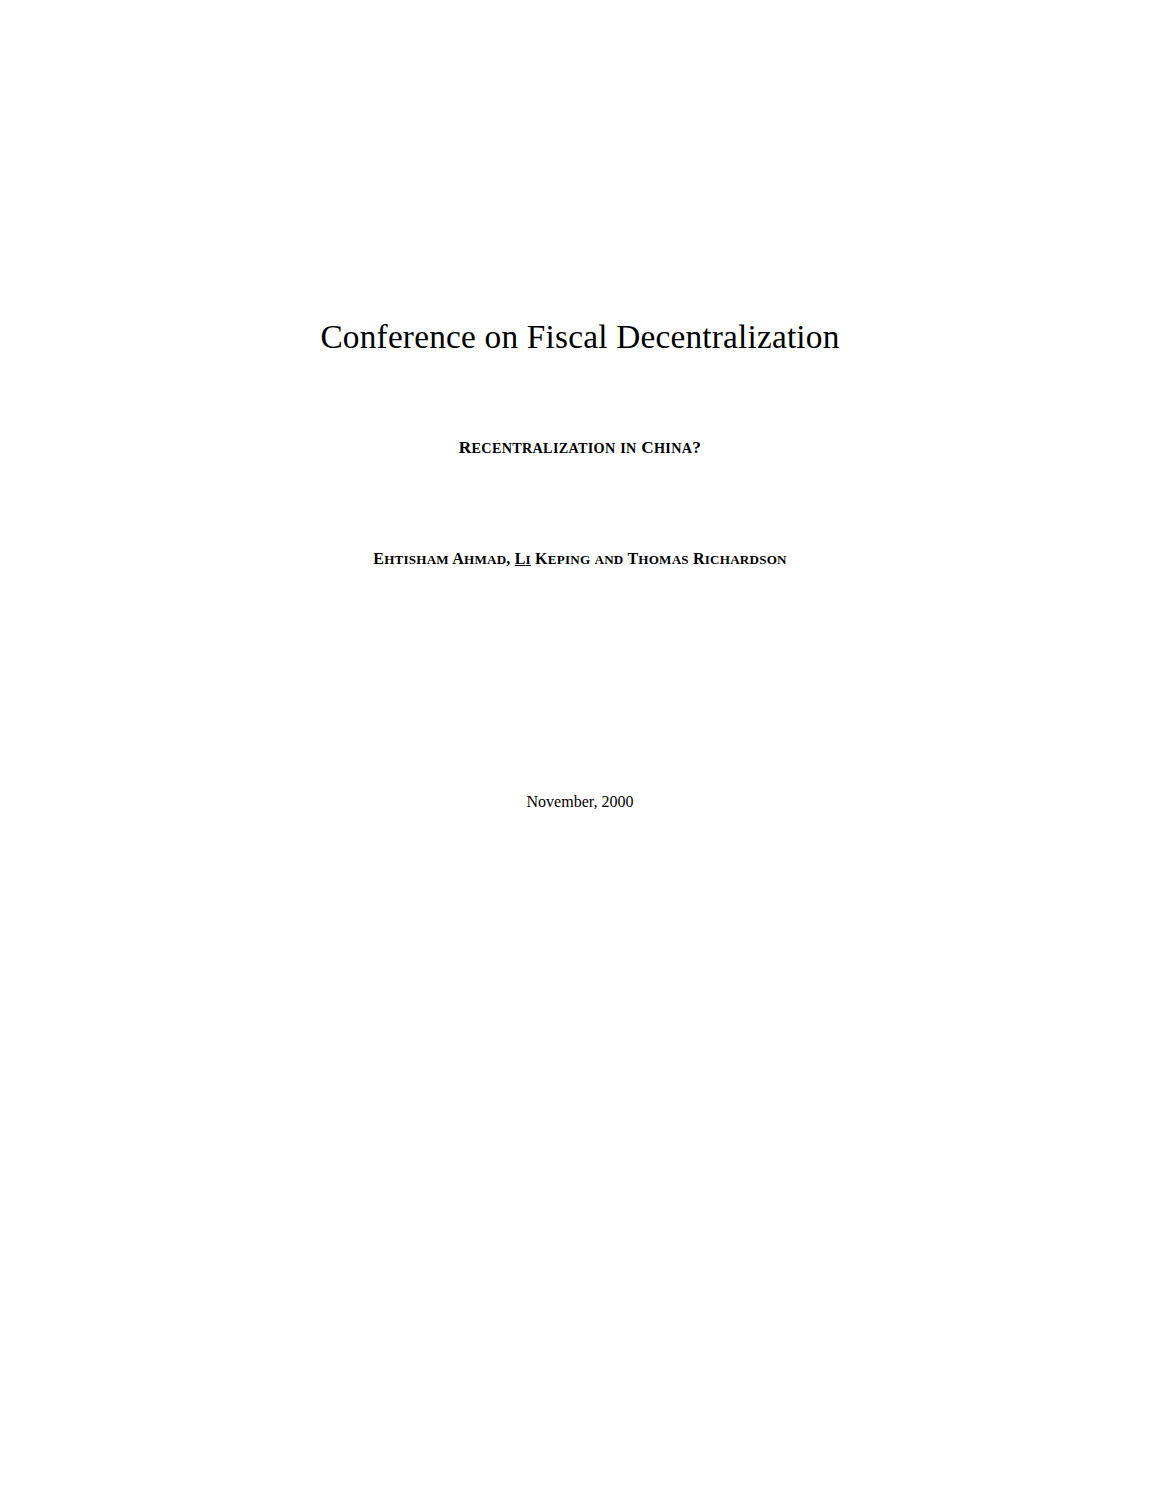Conference on Fiscal Decentralization
Recentralization in China?
Ehtisham Ahmad, Li Keping and Thomas Richardson
November, 2000